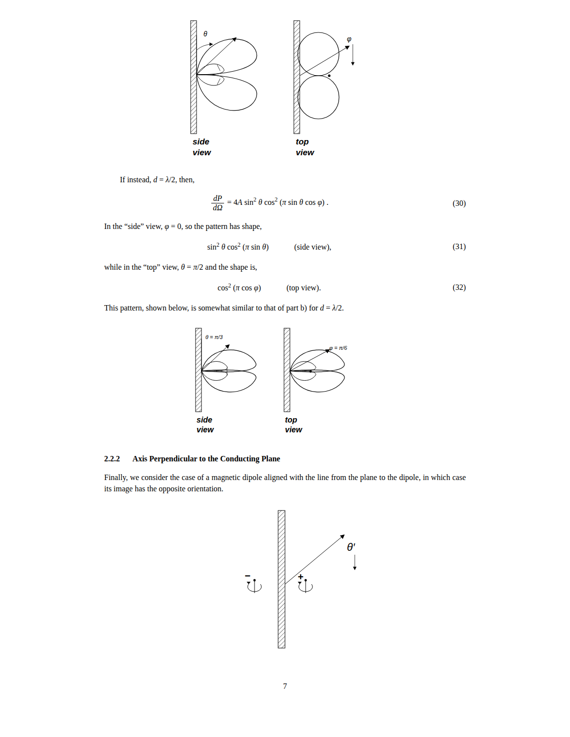θ side view φ top view
If instead, d = λ/2, then,
dP dΩ = 4A sin2 θ cos2 (π sin θ cos φ) .
(30)
In the “side” view, φ = 0, so the pattern has shape,
sin2 θ cos2 (π sin θ) (side view),
(31)
while in the “top” view, θ = π/2 and the shape is,
cos2 (π cos φ) (top view).
(32)
This pattern, shown below, is somewhat similar to that of part b) for d = λ/2.
θ = π/3 side view φ = π/6 top view
2.2.2 Axis Perpendicular to the Conducting Plane
Finally, we consider the case of a magnetic dipole aligned with the line from the plane to the dipole, in which case its image has the opposite orientation.
θ′ + −
7